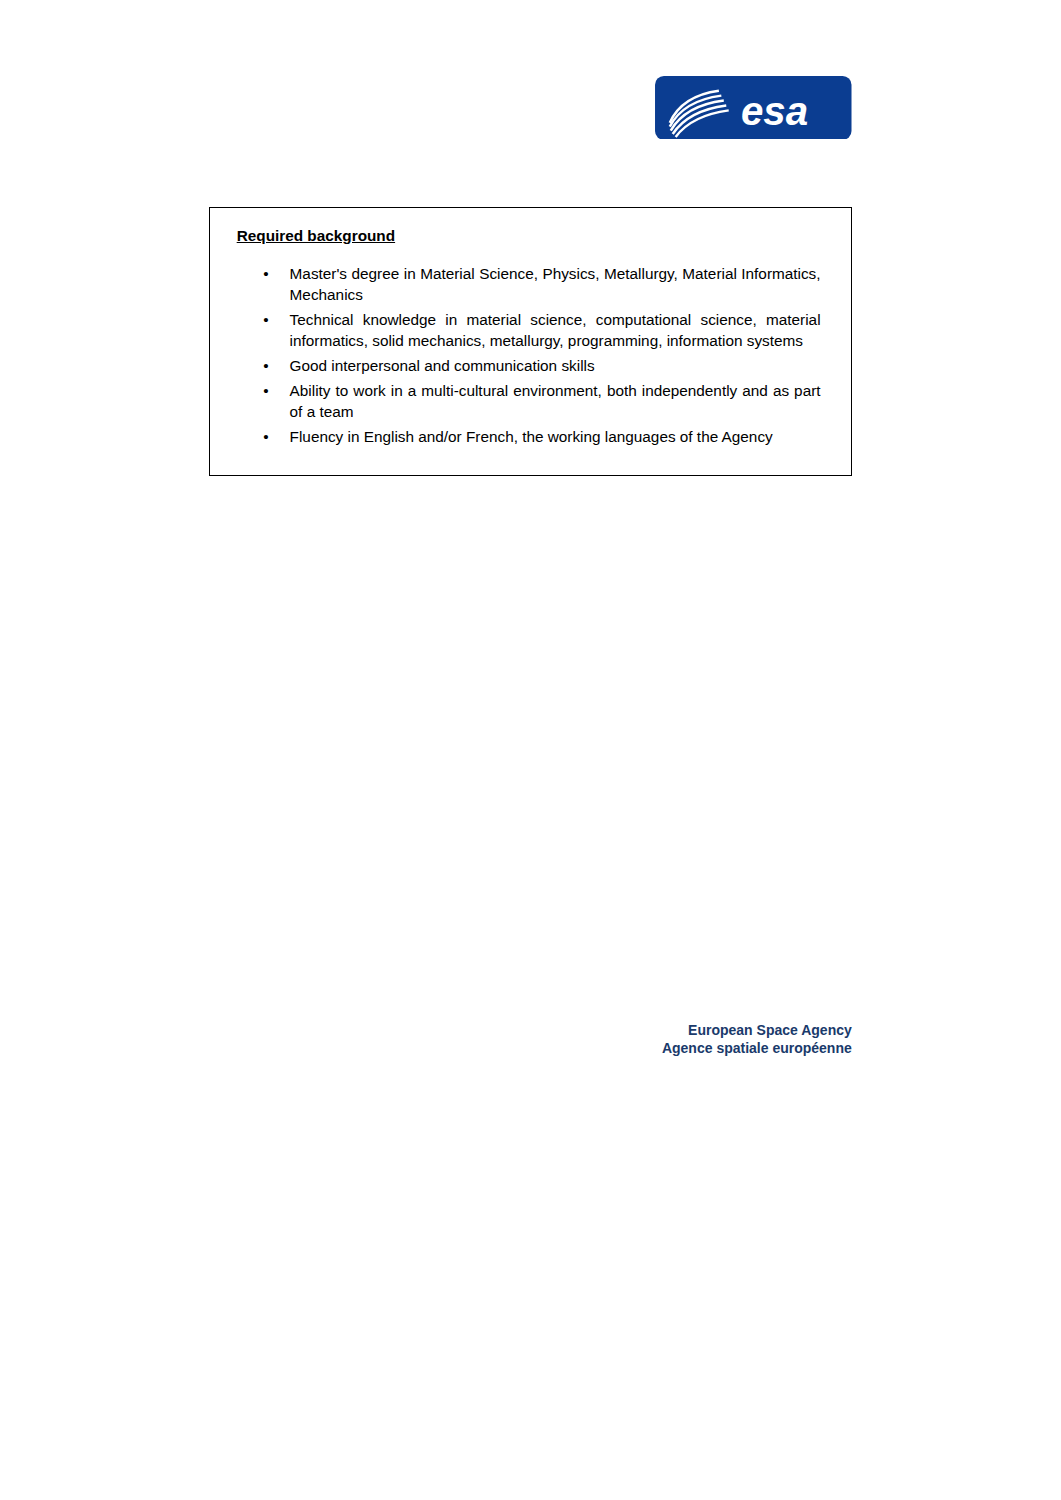esa
Required background
Master's degree in Material Science, Physics, Metallurgy, Material Informatics, Mechanics
Technical knowledge in material science, computational science, material informatics, solid mechanics, metallurgy, programming, information systems
Good interpersonal and communication skills
Ability to work in a multi-cultural environment, both independently and as part of a team
Fluency in English and/or French, the working languages of the Agency
European Space Agency
Agence spatiale européenne